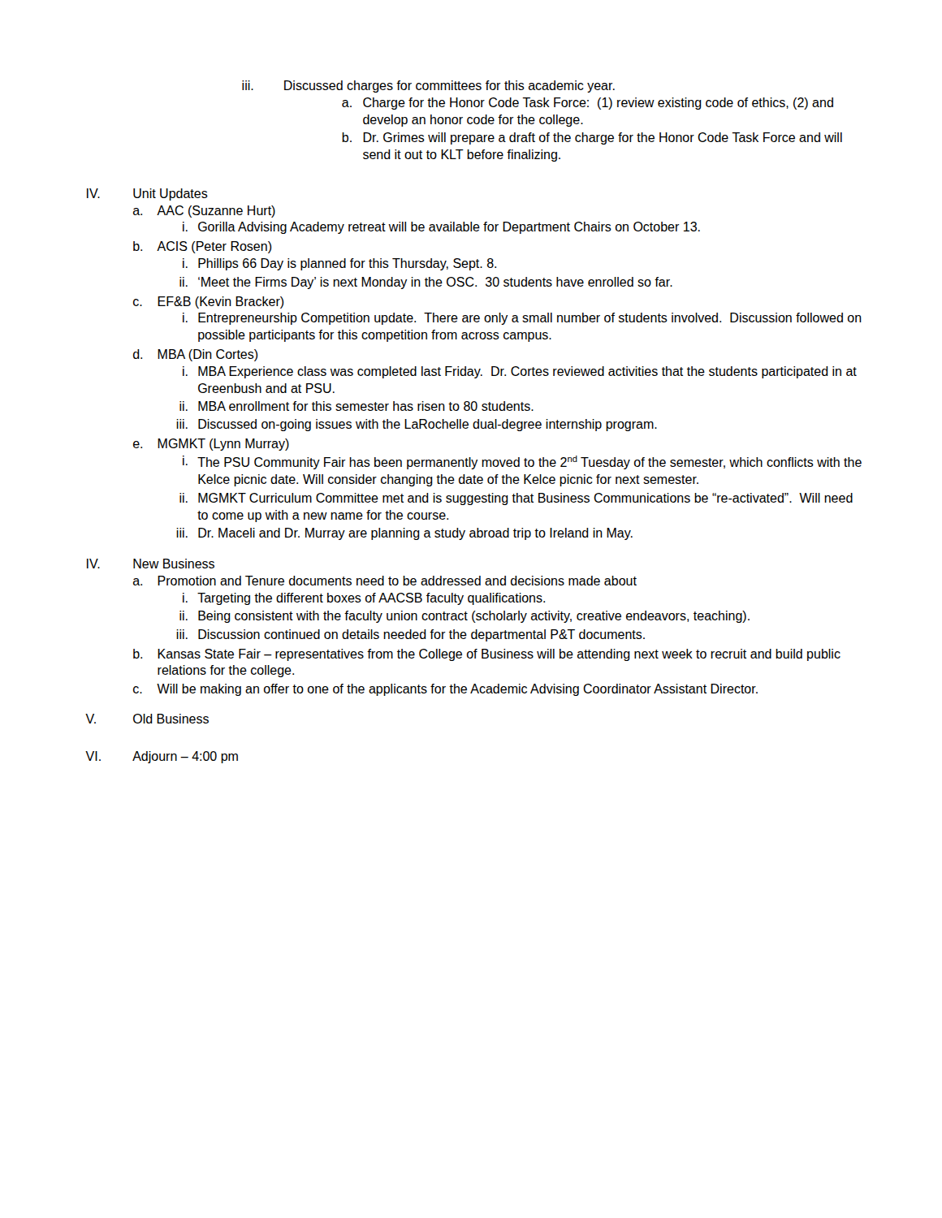iii. Discussed charges for committees for this academic year.
a. Charge for the Honor Code Task Force: (1) review existing code of ethics, (2) and develop an honor code for the college.
b. Dr. Grimes will prepare a draft of the charge for the Honor Code Task Force and will send it out to KLT before finalizing.
IV. Unit Updates
a. AAC (Suzanne Hurt)
i. Gorilla Advising Academy retreat will be available for Department Chairs on October 13.
b. ACIS (Peter Rosen)
i. Phillips 66 Day is planned for this Thursday, Sept. 8.
ii. ‘Meet the Firms Day’ is next Monday in the OSC. 30 students have enrolled so far.
c. EF&B (Kevin Bracker)
i. Entrepreneurship Competition update. There are only a small number of students involved. Discussion followed on possible participants for this competition from across campus.
d. MBA (Din Cortes)
i. MBA Experience class was completed last Friday. Dr. Cortes reviewed activities that the students participated in at Greenbush and at PSU.
ii. MBA enrollment for this semester has risen to 80 students.
iii. Discussed on-going issues with the LaRochelle dual-degree internship program.
e. MGMKT (Lynn Murray)
i. The PSU Community Fair has been permanently moved to the 2nd Tuesday of the semester, which conflicts with the Kelce picnic date. Will consider changing the date of the Kelce picnic for next semester.
ii. MGMKT Curriculum Committee met and is suggesting that Business Communications be “re-activated”. Will need to come up with a new name for the course.
iii. Dr. Maceli and Dr. Murray are planning a study abroad trip to Ireland in May.
IV. New Business
a. Promotion and Tenure documents need to be addressed and decisions made about
i. Targeting the different boxes of AACSB faculty qualifications.
ii. Being consistent with the faculty union contract (scholarly activity, creative endeavors, teaching).
iii. Discussion continued on details needed for the departmental P&T documents.
b. Kansas State Fair – representatives from the College of Business will be attending next week to recruit and build public relations for the college.
c. Will be making an offer to one of the applicants for the Academic Advising Coordinator Assistant Director.
V. Old Business
VI. Adjourn – 4:00 pm